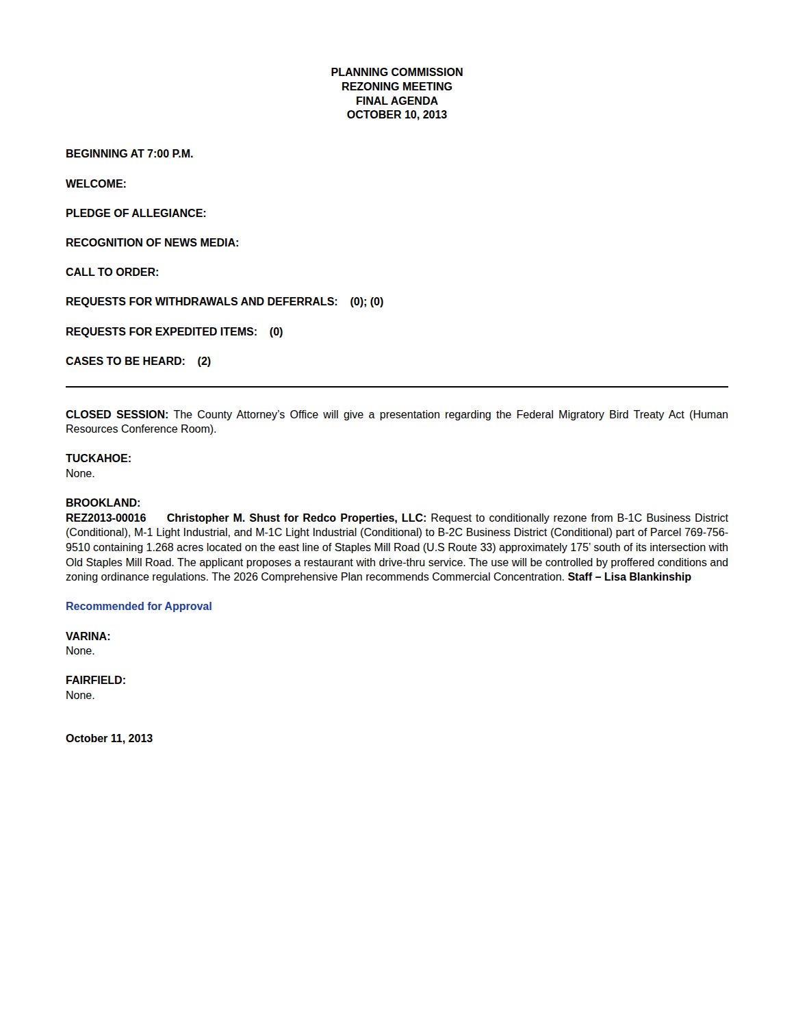PLANNING COMMISSION
REZONING MEETING
FINAL AGENDA
OCTOBER 10, 2013
BEGINNING AT 7:00 P.M.
WELCOME:
PLEDGE OF ALLEGIANCE:
RECOGNITION OF NEWS MEDIA:
CALL TO ORDER:
REQUESTS FOR WITHDRAWALS AND DEFERRALS: (0); (0)
REQUESTS FOR EXPEDITED ITEMS: (0)
CASES TO BE HEARD: (2)
CLOSED SESSION: The County Attorney’s Office will give a presentation regarding the Federal Migratory Bird Treaty Act (Human Resources Conference Room).
TUCKAHOE:
None.
BROOKLAND:
REZ2013-00016 Christopher M. Shust for Redco Properties, LLC: Request to conditionally rezone from B-1C Business District (Conditional), M-1 Light Industrial, and M-1C Light Industrial (Conditional) to B-2C Business District (Conditional) part of Parcel 769-756-9510 containing 1.268 acres located on the east line of Staples Mill Road (U.S Route 33) approximately 175’ south of its intersection with Old Staples Mill Road. The applicant proposes a restaurant with drive-thru service. The use will be controlled by proffered conditions and zoning ordinance regulations. The 2026 Comprehensive Plan recommends Commercial Concentration. Staff – Lisa Blankinship
Recommended for Approval
VARINA:
None.
FAIRFIELD:
None.
October 11, 2013